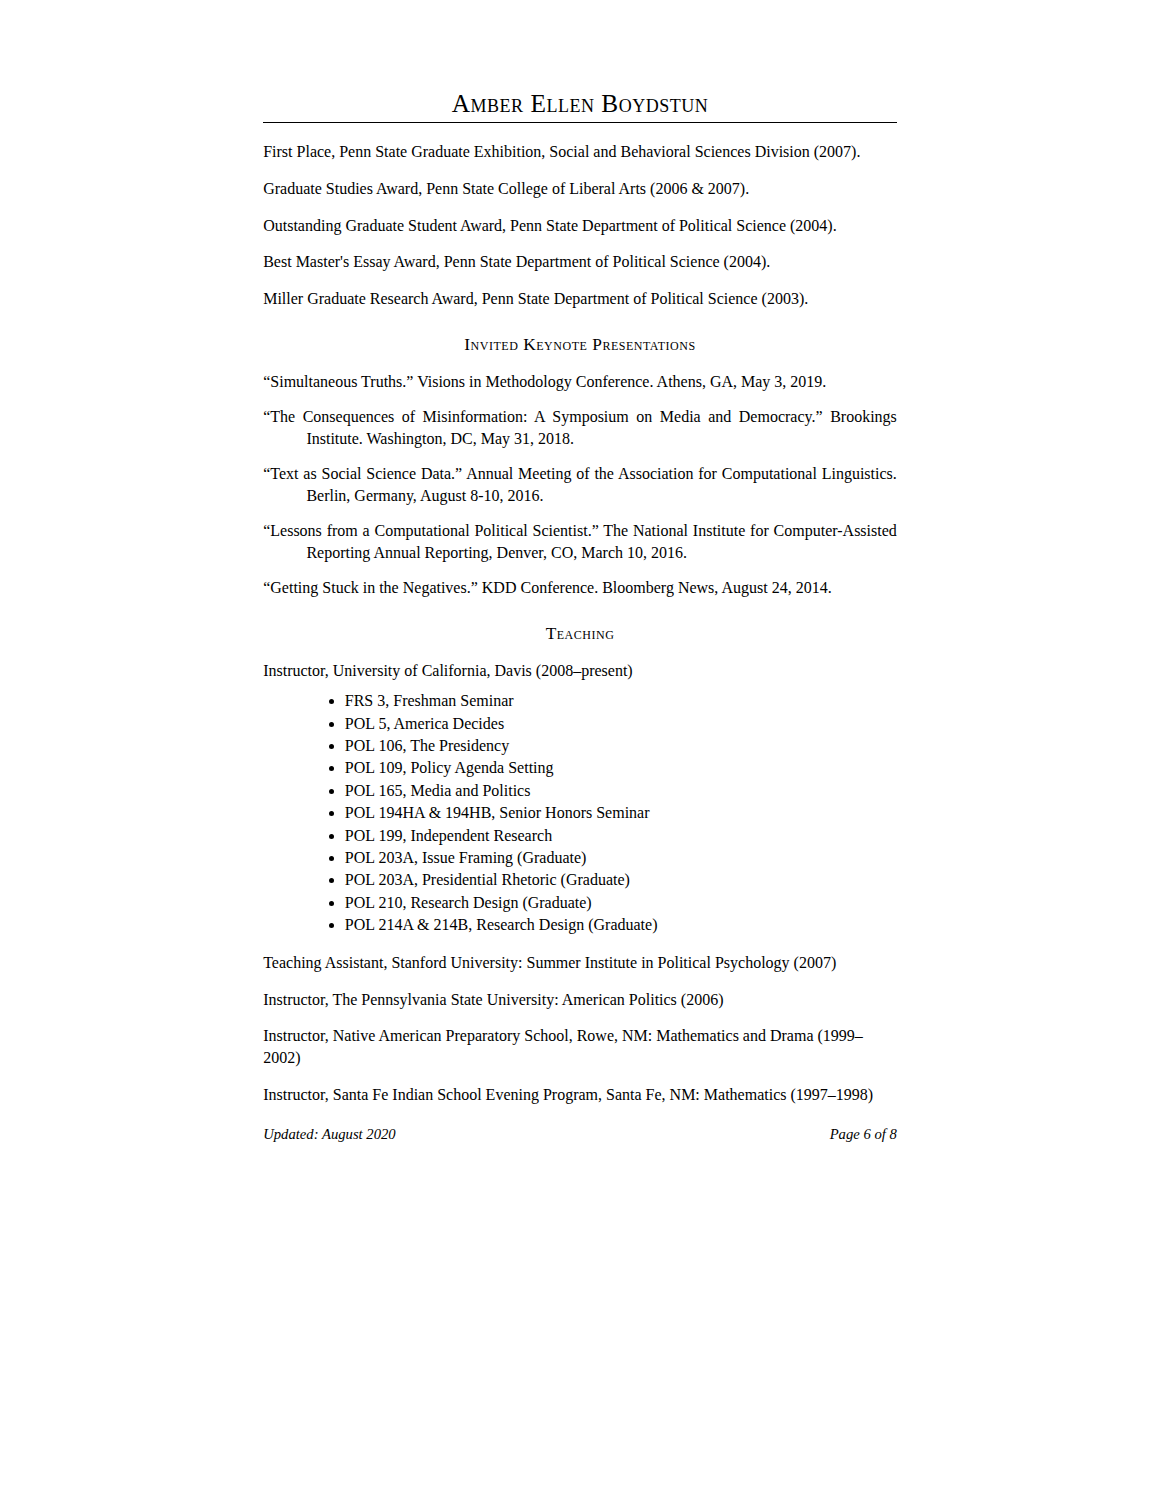Amber Ellen Boydstun
First Place, Penn State Graduate Exhibition, Social and Behavioral Sciences Division (2007).
Graduate Studies Award, Penn State College of Liberal Arts (2006 & 2007).
Outstanding Graduate Student Award, Penn State Department of Political Science (2004).
Best Master's Essay Award, Penn State Department of Political Science (2004).
Miller Graduate Research Award, Penn State Department of Political Science (2003).
Invited Keynote Presentations
“Simultaneous Truths.” Visions in Methodology Conference. Athens, GA, May 3, 2019.
“The Consequences of Misinformation: A Symposium on Media and Democracy.” Brookings Institute. Washington, DC, May 31, 2018.
“Text as Social Science Data.” Annual Meeting of the Association for Computational Linguistics. Berlin, Germany, August 8-10, 2016.
“Lessons from a Computational Political Scientist.” The National Institute for Computer-Assisted Reporting Annual Reporting, Denver, CO, March 10, 2016.
“Getting Stuck in the Negatives.” KDD Conference. Bloomberg News, August 24, 2014.
Teaching
Instructor, University of California, Davis (2008–present)
FRS 3, Freshman Seminar
POL 5, America Decides
POL 106, The Presidency
POL 109, Policy Agenda Setting
POL 165, Media and Politics
POL 194HA & 194HB, Senior Honors Seminar
POL 199, Independent Research
POL 203A, Issue Framing (Graduate)
POL 203A, Presidential Rhetoric (Graduate)
POL 210, Research Design (Graduate)
POL 214A & 214B, Research Design (Graduate)
Teaching Assistant, Stanford University: Summer Institute in Political Psychology (2007)
Instructor, The Pennsylvania State University: American Politics (2006)
Instructor, Native American Preparatory School, Rowe, NM: Mathematics and Drama (1999–2002)
Instructor, Santa Fe Indian School Evening Program, Santa Fe, NM: Mathematics (1997–1998)
Updated: August 2020 Page 6 of 8